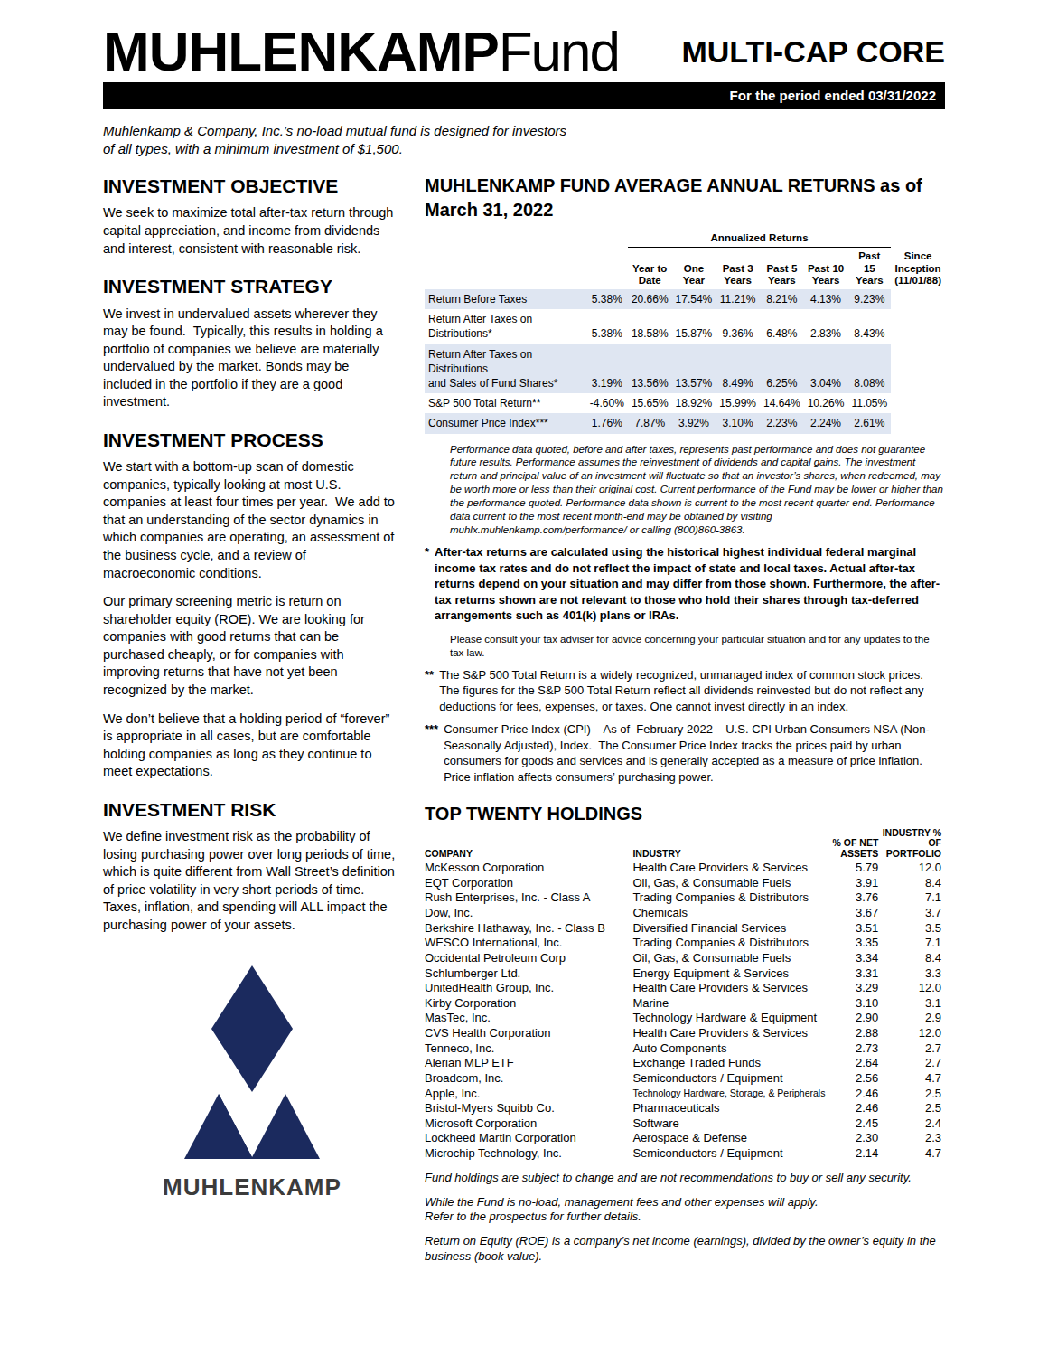MUHLENKAMP Fund
MULTI-CAP CORE
For the period ended 03/31/2022
Muhlenkamp & Company, Inc.’s no-load mutual fund is designed for investors
of all types, with a minimum investment of $1,500.
INVESTMENT OBJECTIVE
We seek to maximize total after-tax return through capital appreciation, and income from dividends and interest, consistent with reasonable risk.
INVESTMENT STRATEGY
We invest in undervalued assets wherever they may be found. Typically, this results in holding a portfolio of companies we believe are materially undervalued by the market. Bonds may be included in the portfolio if they are a good investment.
INVESTMENT PROCESS
We start with a bottom-up scan of domestic companies, typically looking at most U.S. companies at least four times per year. We add to that an understanding of the sector dynamics in which companies are operating, an assessment of the business cycle, and a review of macroeconomic conditions.
Our primary screening metric is return on shareholder equity (ROE). We are looking for companies with good returns that can be purchased cheaply, or for companies with improving returns that have not yet been recognized by the market.
We don’t believe that a holding period of “forever” is appropriate in all cases, but are comfortable holding companies as long as they continue to meet expectations.
INVESTMENT RISK
We define investment risk as the probability of losing purchasing power over long periods of time, which is quite different from Wall Street’s definition of price volatility in very short periods of time. Taxes, inflation, and spending will ALL impact the purchasing power of your assets.
MUHLENKAMP
MUHLENKAMP FUND AVERAGE ANNUAL RETURNS as of March 31, 2022
| | | Annualized Returns |
| --- | --- | --- |
| Year to Date | One Year | Past 3 Years | Past 5 Years | Past 10 Years | Past 15 Years | Since Inception (11/01/88) |
| Return Before Taxes | 5.38% | 20.66% | 17.54% | 11.21% | 8.21% | 4.13% | 9.23% |
| Return After Taxes on Distributions* | 5.38% | 18.58% | 15.87% | 9.36% | 6.48% | 2.83% | 8.43% |
| Return After Taxes on Distributions and Sales of Fund Shares* | 3.19% | 13.56% | 13.57% | 8.49% | 6.25% | 3.04% | 8.08% |
| S&P 500 Total Return** | -4.60% | 15.65% | 18.92% | 15.99% | 14.64% | 10.26% | 11.05% |
| Consumer Price Index*** | 1.76% | 7.87% | 3.92% | 3.10% | 2.23% | 2.24% | 2.61% |
Performance data quoted, before and after taxes, represents past performance and does not guarantee future results. Performance assumes the reinvestment of dividends and capital gains. The investment return and principal value of an investment will fluctuate so that an investor’s shares, when redeemed, may be worth more or less than their original cost. Current performance of the Fund may be lower or higher than the performance quoted. Performance data shown is current to the most recent quarter-end. Performance data current to the most recent month-end may be obtained by visiting muhlx.muhlenkamp.com/performance/ or calling (800)860-3863.
*
After-tax returns are calculated using the historical highest individual federal marginal income tax rates and do not reflect the impact of state and local taxes. Actual after-tax returns depend on your situation and may differ from those shown. Furthermore, the after-tax returns shown are not relevant to those who hold their shares through tax-deferred arrangements such as 401(k) plans or IRAs.
Please consult your tax adviser for advice concerning your particular situation and for any updates to the tax law.
**
The S&P 500 Total Return is a widely recognized, unmanaged index of common stock prices. The figures for the S&P 500 Total Return reflect all dividends reinvested but do not reflect any deductions for fees, expenses, or taxes. One cannot invest directly in an index.
***
Consumer Price Index (CPI) – As of February 2022 – U.S. CPI Urban Consumers NSA (Non-Seasonally Adjusted), Index. The Consumer Price Index tracks the prices paid by urban consumers for goods and services and is generally accepted as a measure of price inflation. Price inflation affects consumers’ purchasing power.
TOP TWENTY HOLDINGS
| COMPANY | INDUSTRY | % OF NET ASSETS | INDUSTRY % OF PORTFOLIO |
| --- | --- | --- | --- |
| McKesson Corporation | Health Care Providers & Services | 5.79 | 12.0 |
| EQT Corporation | Oil, Gas, & Consumable Fuels | 3.91 | 8.4 |
| Rush Enterprises, Inc. - Class A | Trading Companies & Distributors | 3.76 | 7.1 |
| Dow, Inc. | Chemicals | 3.67 | 3.7 |
| Berkshire Hathaway, Inc. - Class B | Diversified Financial Services | 3.51 | 3.5 |
| WESCO International, Inc. | Trading Companies & Distributors | 3.35 | 7.1 |
| Occidental Petroleum Corp | Oil, Gas, & Consumable Fuels | 3.34 | 8.4 |
| Schlumberger Ltd. | Energy Equipment & Services | 3.31 | 3.3 |
| UnitedHealth Group, Inc. | Health Care Providers & Services | 3.29 | 12.0 |
| Kirby Corporation | Marine | 3.10 | 3.1 |
| MasTec, Inc. | Technology Hardware & Equipment | 2.90 | 2.9 |
| CVS Health Corporation | Health Care Providers & Services | 2.88 | 12.0 |
| Tenneco, Inc. | Auto Components | 2.73 | 2.7 |
| Alerian MLP ETF | Exchange Traded Funds | 2.64 | 2.7 |
| Broadcom, Inc. | Semiconductors / Equipment | 2.56 | 4.7 |
| Apple, Inc. | Technology Hardware, Storage, & Peripherals | 2.46 | 2.5 |
| Bristol-Myers Squibb Co. | Pharmaceuticals | 2.46 | 2.5 |
| Microsoft Corporation | Software | 2.45 | 2.4 |
| Lockheed Martin Corporation | Aerospace & Defense | 2.30 | 2.3 |
| Microchip Technology, Inc. | Semiconductors / Equipment | 2.14 | 4.7 |
Fund holdings are subject to change and are not recommendations to buy or sell any security.
While the Fund is no-load, management fees and other expenses will apply.
Refer to the prospectus for further details.
Return on Equity (ROE) is a company’s net income (earnings), divided by the owner’s equity in the business (book value).